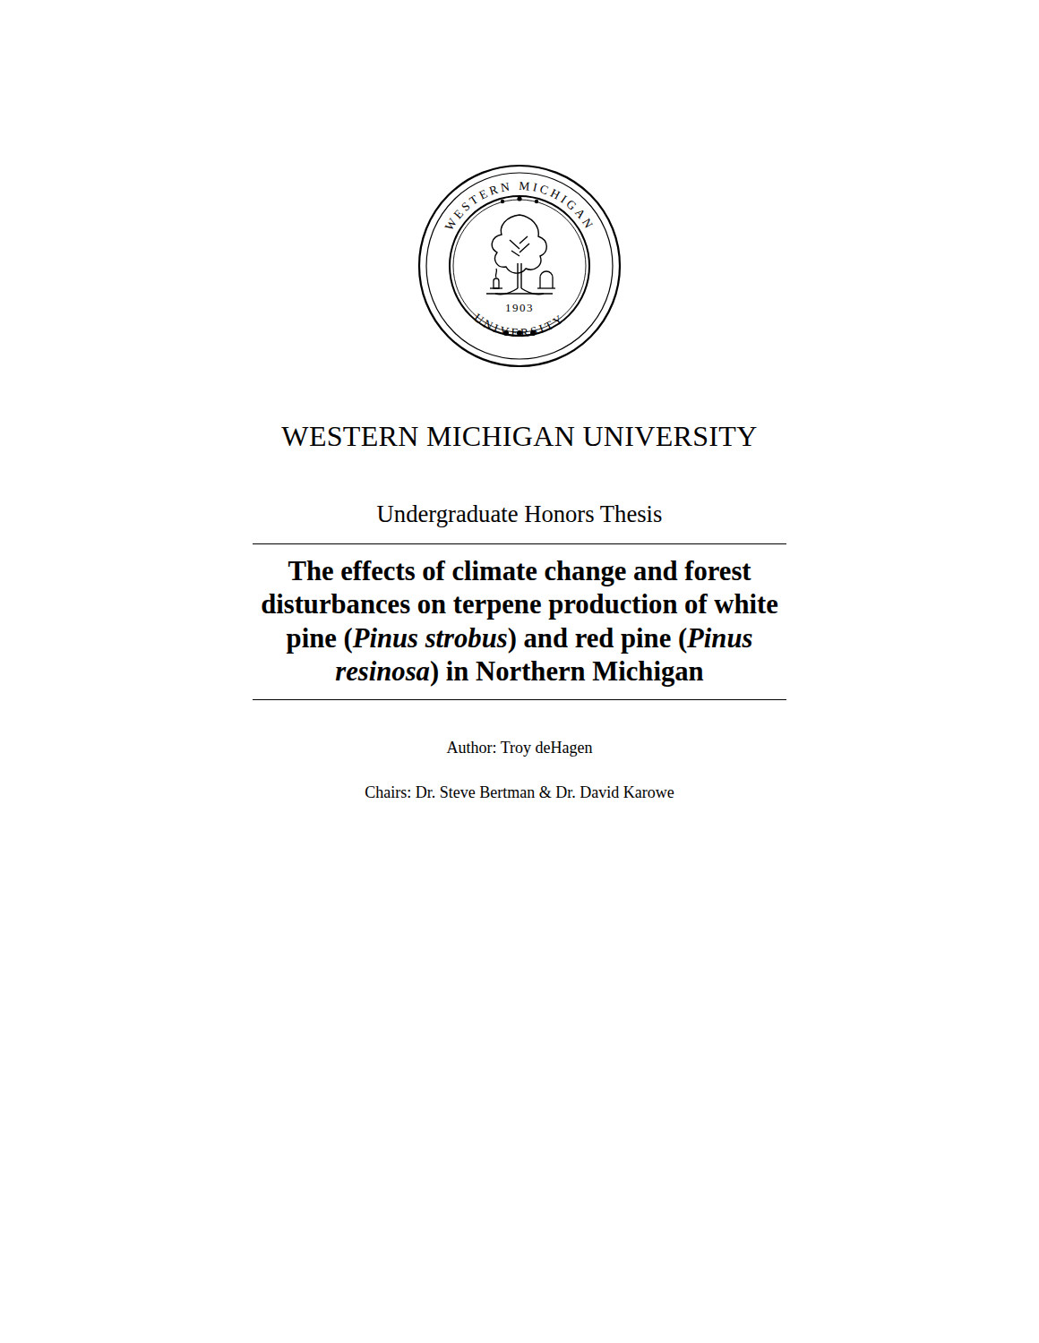Western Michigan University seal, 1903 WESTERN MICHIGAN UNIVERSITY 1903
WESTERN MICHIGAN UNIVERSITY
Undergraduate Honors Thesis
The effects of climate change and forest disturbances on terpene production of white pine (Pinus strobus) and red pine (Pinus resinosa) in Northern Michigan
Author: Troy deHagen
Chairs: Dr. Steve Bertman & Dr. David Karowe